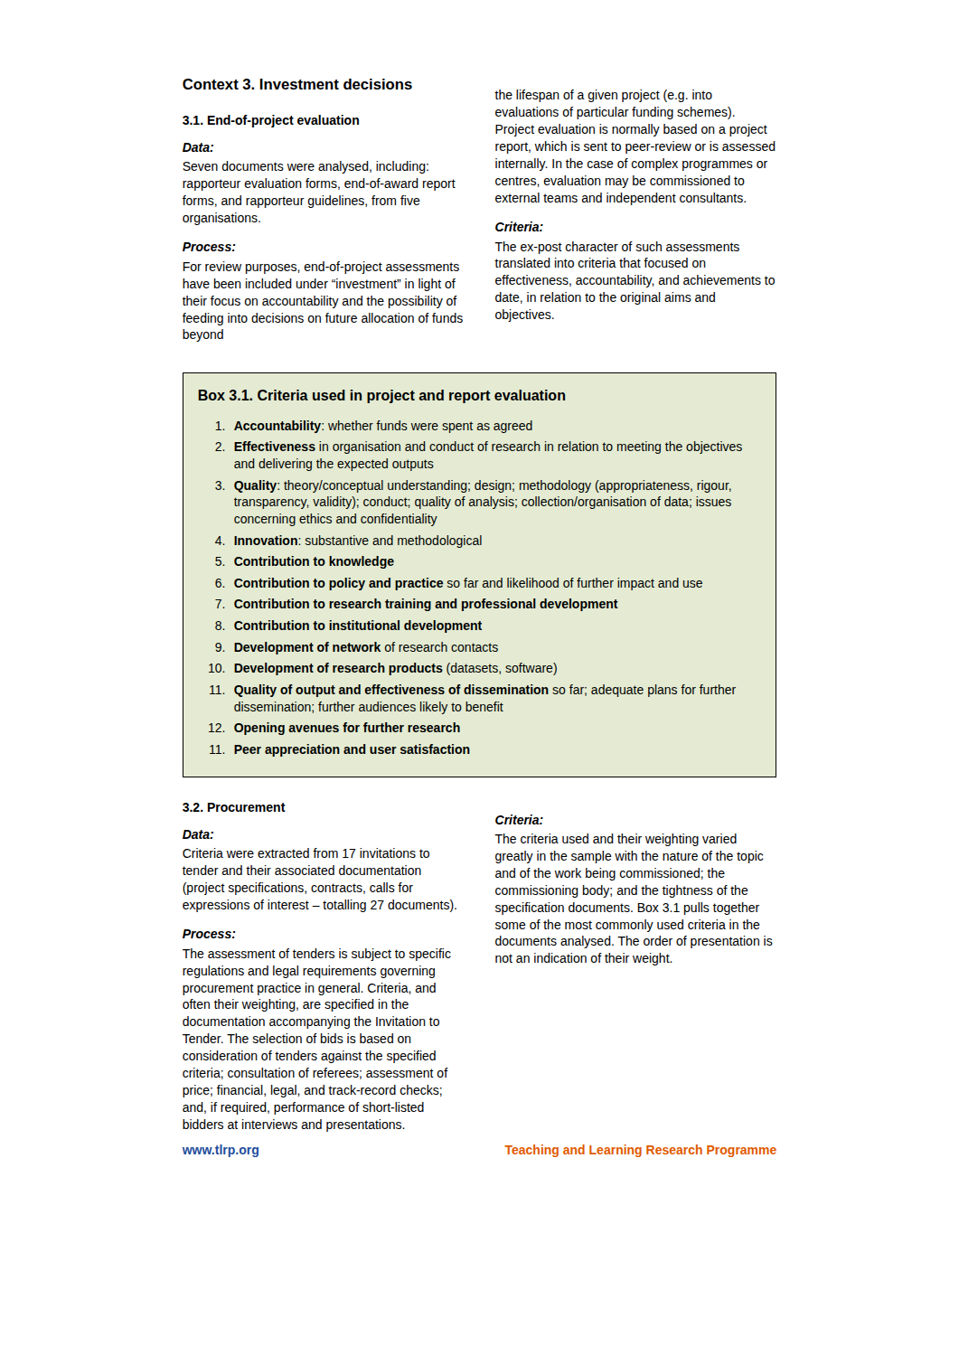Context 3. Investment decisions
3.1. End-of-project evaluation
Data:
Seven documents were analysed, including: rapporteur evaluation forms, end-of-award report forms, and rapporteur guidelines, from five organisations.
Process:
For review purposes, end-of-project assessments have been included under “investment” in light of their focus on accountability and the possibility of feeding into decisions on future allocation of funds beyond
the lifespan of a given project (e.g. into evaluations of particular funding schemes). Project evaluation is normally based on a project report, which is sent to peer-review or is assessed internally. In the case of complex programmes or centres, evaluation may be commissioned to external teams and independent consultants.
Criteria:
The ex-post character of such assessments translated into criteria that focused on effectiveness, accountability, and achievements to date, in relation to the original aims and objectives.
Box 3.1. Criteria used in project and report evaluation
Accountability: whether funds were spent as agreed
Effectiveness in organisation and conduct of research in relation to meeting the objectives and delivering the expected outputs
Quality: theory/conceptual understanding; design; methodology (appropriateness, rigour, transparency, validity); conduct; quality of analysis; collection/organisation of data; issues concerning ethics and confidentiality
Innovation: substantive and methodological
Contribution to knowledge
Contribution to policy and practice so far and likelihood of further impact and use
Contribution to research training and professional development
Contribution to institutional development
Development of network of research contacts
Development of research products (datasets, software)
Quality of output and effectiveness of dissemination so far; adequate plans for further dissemination; further audiences likely to benefit
Opening avenues for further research
Peer appreciation and user satisfaction
3.2. Procurement
Data:
Criteria were extracted from 17 invitations to tender and their associated documentation (project specifications, contracts, calls for expressions of interest – totalling 27 documents).
Process:
The assessment of tenders is subject to specific regulations and legal requirements governing procurement practice in general. Criteria, and often their weighting, are specified in the documentation accompanying the Invitation to Tender. The selection of bids is based on consideration of tenders against the specified criteria; consultation of referees; assessment of price; financial, legal, and track-record checks; and, if required, performance of short-listed bidders at interviews and presentations.
Criteria:
The criteria used and their weighting varied greatly in the sample with the nature of the topic and of the work being commissioned; the commissioning body; and the tightness of the specification documents. Box 3.1 pulls together some of the most commonly used criteria in the documents analysed. The order of presentation is not an indication of their weight.
www.tlrp.org Teaching and Learning Research Programme